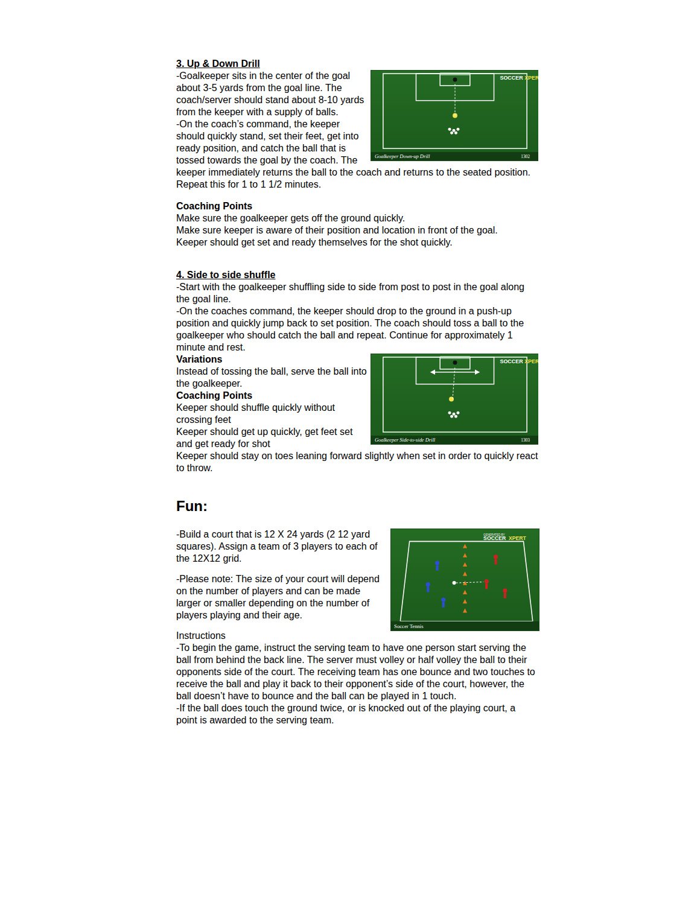3. Up & Down Drill
-Goalkeeper sits in the center of the goal about 3-5 yards from the goal line. The coach/server should stand about 8-10 yards from the keeper with a supply of balls.
-On the coach’s command, the keeper should quickly stand, set their feet, get into ready position, and catch the ball that is tossed towards the goal by the coach. The keeper immediately returns the ball to the coach and returns to the seated position. Repeat this for 1 to 1 1/2 minutes.
Coaching Points
Make sure the goalkeeper gets off the ground quickly.
Make sure keeper is aware of their position and location in front of the goal.
Keeper should get set and ready themselves for the shot quickly.
4. Side to side shuffle
-Start with the goalkeeper shuffling side to side from post to post in the goal along the goal line.
-On the coaches command, the keeper should drop to the ground in a push-up position and quickly jump back to set position. The coach should toss a ball to the goalkeeper who should catch the ball and repeat. Continue for approximately 1 minute and rest.
Variations
Instead of tossing the ball, serve the ball into the goalkeeper.
Coaching Points
Keeper should shuffle quickly without crossing feet
Keeper should get up quickly, get feet set and get ready for shot
Keeper should stay on toes leaning forward slightly when set in order to quickly react to throw.
Fun:
-Build a court that is 12 X 24 yards (2 12 yard squares). Assign a team of 3 players to each of the 12X12 grid.
-Please note: The size of your court will depend on the number of players and can be made larger or smaller depending on the number of players playing and their age.
Instructions
-To begin the game, instruct the serving team to have one person start serving the ball from behind the back line. The server must volley or half volley the ball to their opponents side of the court. The receiving team has one bounce and two touches to receive the ball and play it back to their opponent’s side of the court, however, the ball doesn’t have to bounce and the ball can be played in 1 touch.
-If the ball does touch the ground twice, or is knocked out of the playing court, a point is awarded to the serving team.